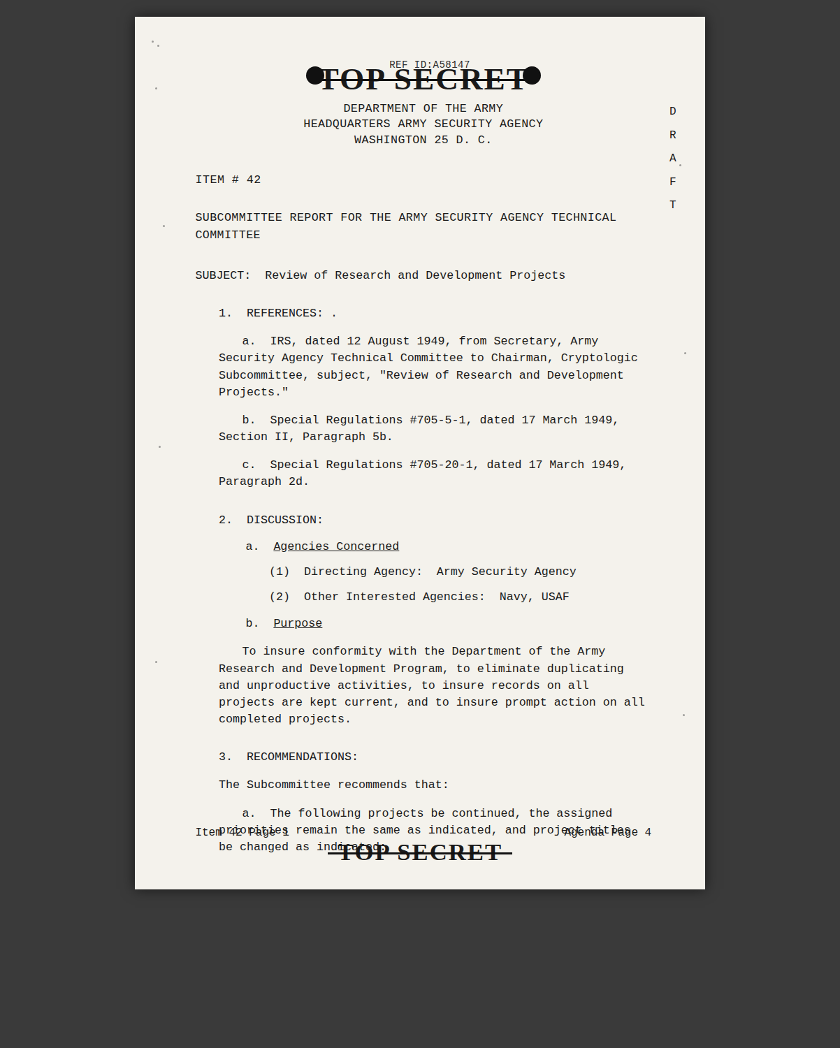REF ID:A58147
TOP SECRET
DEPARTMENT OF THE ARMY
HEADQUARTERS ARMY SECURITY AGENCY
WASHINGTON 25 D. C.
D
R
A
F
T
ITEM # 42
SUBCOMMITTEE REPORT FOR THE ARMY SECURITY AGENCY TECHNICAL COMMITTEE
SUBJECT: Review of Research and Development Projects
1. REFERENCES: .
a. IRS, dated 12 August 1949, from Secretary, Army Security Agency Technical Committee to Chairman, Cryptologic Subcommittee, subject, "Review of Research and Development Projects."
b. Special Regulations #705-5-1, dated 17 March 1949, Section II, Paragraph 5b.
c. Special Regulations #705-20-1, dated 17 March 1949, Paragraph 2d.
2. DISCUSSION:
a. Agencies Concerned
(1) Directing Agency: Army Security Agency
(2) Other Interested Agencies: Navy, USAF
b. Purpose
To insure conformity with the Department of the Army Research and Development Program, to eliminate duplicating and unproductive activi­ties, to insure records on all projects are kept current, and to insure prompt action on all completed projects.
3. RECOMMENDATIONS:
The Subcommittee recommends that:
a. The following projects be continued, the assigned priorities remain the same as indicated, and project titles be changed as indicated:
Item 42 Page 1 Agenda Page 4
TOP SECRET